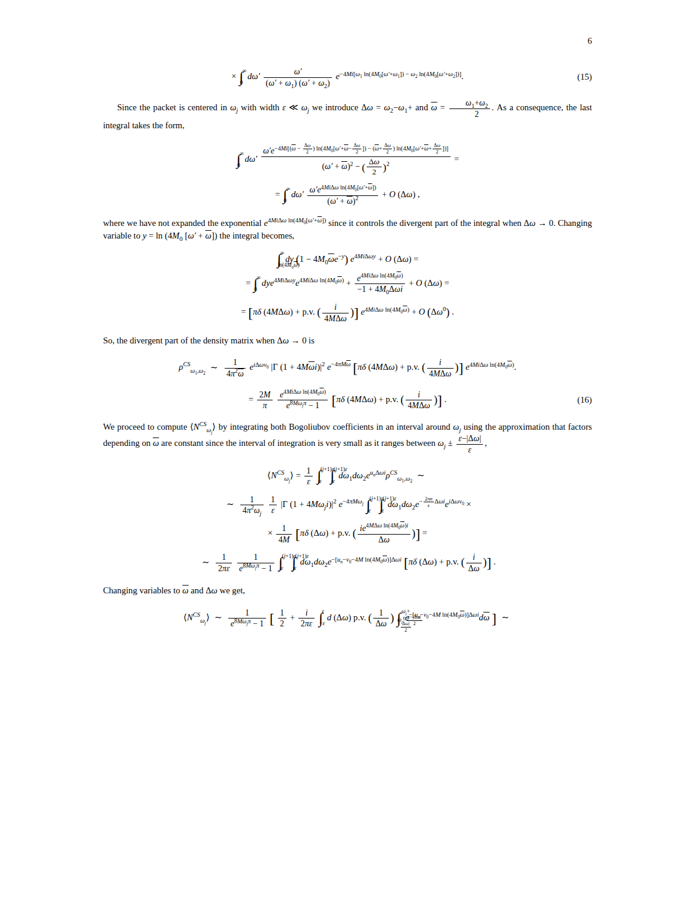6
× ∫∞0 dω′ ω′ (ω′ + ω1) (ω′ + ω2) e−4Mi[ω1 ln(4M0[ω′+ω1]) − ω2 ln(4M0[ω′+ω2])]. (15)
Since the packet is centered in ωj with width ε ≪ ωj we introduce Δω = ω2−ω1+ and ω = ω1+ω22. As a consequence, the last integral takes the form,
∫∞0 dω′ ω′e−4Mi[(ω − Δω 2) ln(4M0[ω′+ω−Δω 2]) − (ω+Δω 2) ln(4M0[ω′+ω+Δω 2])] (ω′ + ω)2 − (Δω 2)2 =
= ∫∞0 dω′ ω′e4Mi Δω ln(4M0[ω′+ω]) (ω′ + ω)2 + O (Δω) ,
where we have not expanded the exponential e4Mi Δω ln(4M0[ω′+ω]) since it controls the divergent part of the integral when Δω → 0. Changing variable to y = ln (4M0 [ω′ + ω]) the integral becomes,
∫∞ln(4M0ω) dy (1 − 4M0ωe−y) e4Mi Δωy + O (Δω) =
= ∫∞0 dye4Mi Δωye4Mi Δω ln(4M0ω) + e4Mi Δω ln(4M0ω) −1 + 4M0Δωi + O (Δω) =
= [πδ (4MΔω) + p.v. (i 4MΔω)] e4Mi Δω ln(4M0ω) + O (Δω0) .
So, the divergent part of the density matrix when Δω → 0 is
ρCSω1,ω2 ∼ 14π2ω ei Δωv0 |Γ (1 + 4Mωi)|2 e−4πM ω [πδ (4MΔω) + p.v. (i 4MΔω)] e4Mi Δω ln(4M0ω).
= 2M π e4Mi Δω ln(4M0ω) e8Mωjπ − 1 [πδ (4MΔω) + p.v. (i 4MΔω)] . (16)
We proceed to compute ⟨NCSωj⟩ by integrating both Bogoliubov coefficients in an interval around ωj using the approximation that factors depending on ω are constant since the interval of integration is very small as it ranges between ωj ± ε−|Δω|ε,
⟨NCSωj⟩ = 1 ε ∫(j+1)ε jε ∫(j+1)ε jε dω1dω2eun ΔωiρCSω1,ω2 ∼
∼ 14π2ωj 1 ε |Γ (1 + 4Mωji)|2 e−4πMωj ∫(j+1)ε jε ∫(j+1)ε jε dω1dω2e−2πn ε Δωiei Δωv0 ×
× 14M [πδ (Δω) + p.v. (ie4MΔω ln(4M0ω)i Δω)] =
∼ 12πε 1 e8Mωjπ − 1 ∫(j+1)ε jε ∫(j+1)ε jε dω1dω2e−[un−v0−4M ln(4M0ω)]Δωi [πδ (Δω) + p.v. (iΔω)] .
Changing variables to ω and Δω we get,
⟨NCSωj⟩ ∼ 1 e8Mωjπ − 1 [ 12 + i 2πε ∫ε−ε d (Δω) p.v. (1 Δω) ∫ωj+ε−|Δω|2 ωj−ε−|Δω|2 e−[un−v0−4M ln(4M0ω)]Δωidω ] ∼